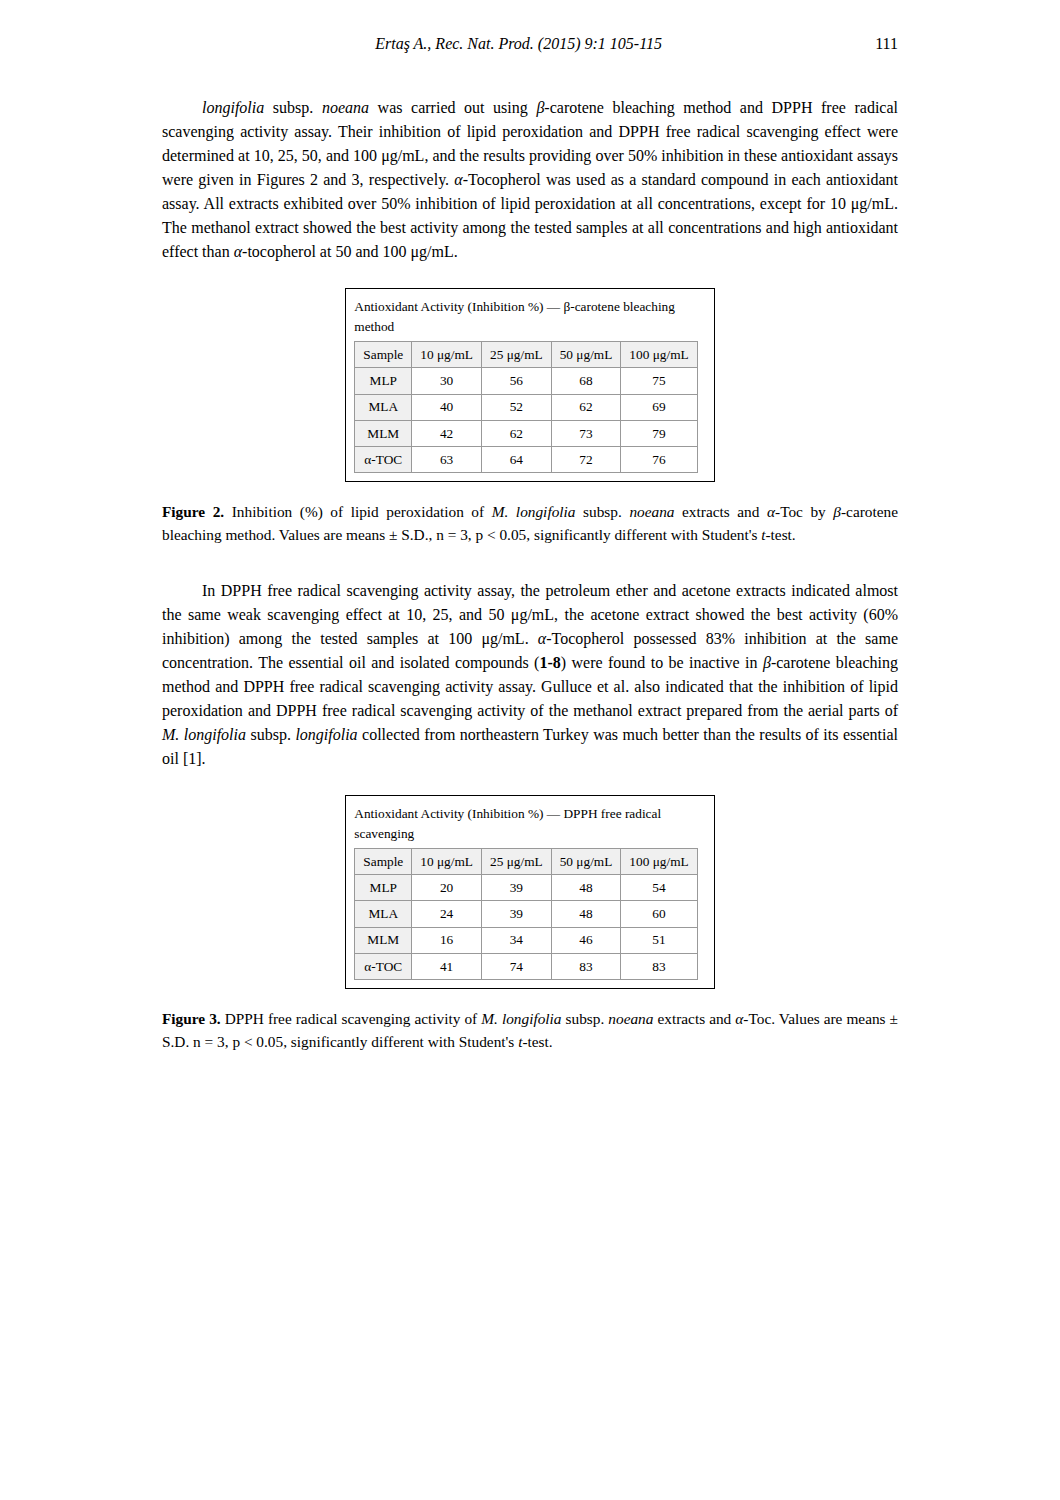Ertaş A., Rec. Nat. Prod. (2015) 9:1 105-115 111
longifolia subsp. noeana was carried out using β-carotene bleaching method and DPPH free radical scavenging activity assay. Their inhibition of lipid peroxidation and DPPH free radical scavenging effect were determined at 10, 25, 50, and 100 μg/mL, and the results providing over 50% inhibition in these antioxidant assays were given in Figures 2 and 3, respectively. α-Tocopherol was used as a standard compound in each antioxidant assay. All extracts exhibited over 50% inhibition of lipid peroxidation at all concentrations, except for 10 μg/mL. The methanol extract showed the best activity among the tested samples at all concentrations and high antioxidant effect than α-tocopherol at 50 and 100 μg/mL.
Antioxidant Activity (Inhibition %) — β-carotene bleaching method
| Sample | 10 μg/mL | 25 μg/mL | 50 μg/mL | 100 μg/mL |
| --- | --- | --- | --- | --- |
| MLP | 30 | 56 | 68 | 75 |
| MLA | 40 | 52 | 62 | 69 |
| MLM | 42 | 62 | 73 | 79 |
| α-TOC | 63 | 64 | 72 | 76 |
Figure 2. Inhibition (%) of lipid peroxidation of M. longifolia subsp. noeana extracts and α-Toc by β-carotene bleaching method. Values are means ± S.D., n = 3, p < 0.05, significantly different with Student's t-test.
In DPPH free radical scavenging activity assay, the petroleum ether and acetone extracts indicated almost the same weak scavenging effect at 10, 25, and 50 μg/mL, the acetone extract showed the best activity (60% inhibition) among the tested samples at 100 μg/mL. α-Tocopherol possessed 83% inhibition at the same concentration. The essential oil and isolated compounds (1-8) were found to be inactive in β-carotene bleaching method and DPPH free radical scavenging activity assay. Gulluce et al. also indicated that the inhibition of lipid peroxidation and DPPH free radical scavenging activity of the methanol extract prepared from the aerial parts of M. longifolia subsp. longifolia collected from northeastern Turkey was much better than the results of its essential oil [1].
Antioxidant Activity (Inhibition %) — DPPH free radical scavenging
| Sample | 10 μg/mL | 25 μg/mL | 50 μg/mL | 100 μg/mL |
| --- | --- | --- | --- | --- |
| MLP | 20 | 39 | 48 | 54 |
| MLA | 24 | 39 | 48 | 60 |
| MLM | 16 | 34 | 46 | 51 |
| α-TOC | 41 | 74 | 83 | 83 |
Figure 3. DPPH free radical scavenging activity of M. longifolia subsp. noeana extracts and α-Toc. Values are means ± S.D. n = 3, p < 0.05, significantly different with Student's t-test.